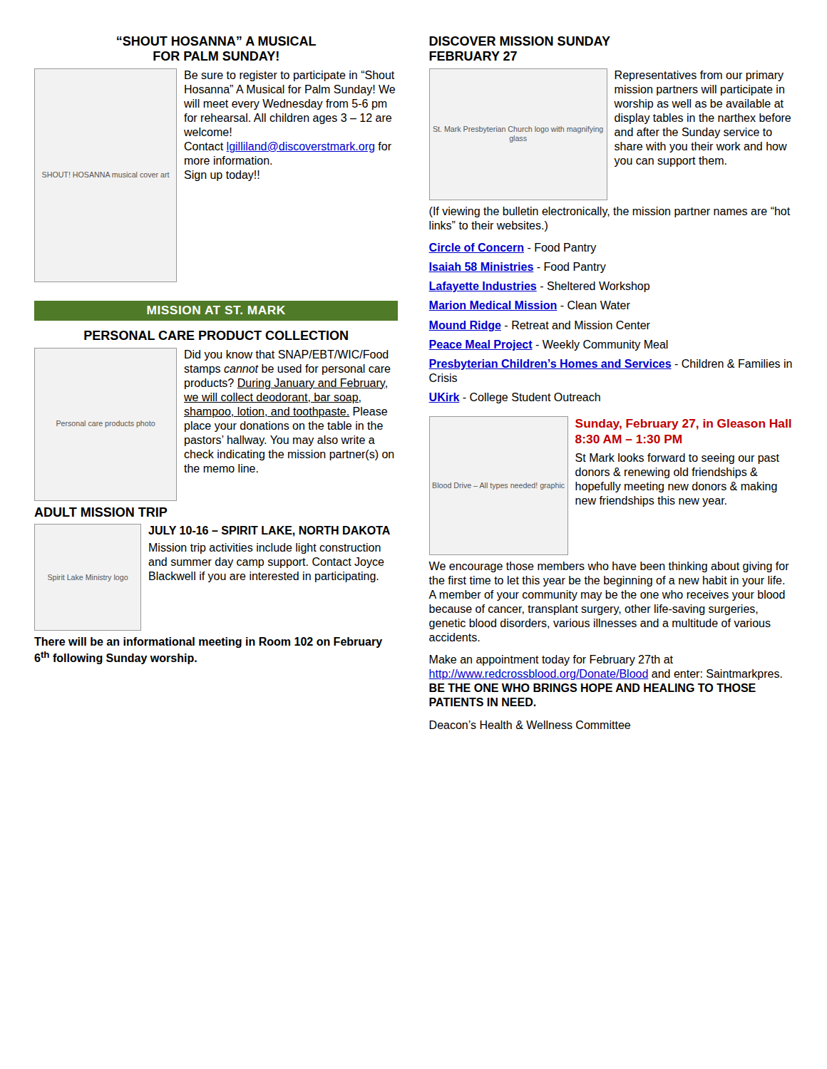“Shout Hosanna” a Musical
for Palm Sunday!
SHOUT! HOSANNA musical cover art
Be sure to register to participate in “Shout Hosanna” A Musical for Palm Sunday! We will meet every Wednesday from 5-6 pm for rehearsal. All children ages 3 – 12 are welcome!
Contact lgilliland@discoverstmark.org for more information.
Sign up today!!
Mission at St. Mark
Personal Care Product Collection
Personal care products photo
Did you know that SNAP/EBT/WIC/Food stamps cannot be used for personal care products? During January and February, we will collect deodorant, bar soap, shampoo, lotion, and toothpaste. Please place your donations on the table in the pastors’ hallway. You may also write a check indicating the mission partner(s) on the memo line.
Adult Mission Trip
Spirit Lake Ministry logo
July 10-16 – Spirit Lake, North Dakota
Mission trip activities include light construction and summer day camp support. Contact Joyce Blackwell if you are interested in participating.
There will be an informational meeting in Room 102 on February 6th following Sunday worship.
Discover Mission Sunday
February 27
St. Mark Presbyterian Church logo with magnifying glass
Representatives from our primary mission partners will participate in worship as well as be available at display tables in the narthex before and after the Sunday service to share with you their work and how you can support them.
(If viewing the bulletin electronically, the mission partner names are “hot links” to their websites.)
Circle of Concern - Food Pantry
Isaiah 58 Ministries - Food Pantry
Lafayette Industries - Sheltered Workshop
Marion Medical Mission - Clean Water
Mound Ridge - Retreat and Mission Center
Peace Meal Project - Weekly Community Meal
Presbyterian Children’s Homes and Services - Children & Families in Crisis
UKirk - College Student Outreach
Blood Drive – All types needed! graphic
Sunday, February 27, in Gleason Hall
8:30 AM – 1:30 PM
St Mark looks forward to seeing our past donors & renewing old friendships & hopefully meeting new donors & making new friendships this new year.
We encourage those members who have been thinking about giving for the first time to let this year be the beginning of a new habit in your life. A member of your community may be the one who receives your blood because of cancer, transplant surgery, other life-saving surgeries, genetic blood disorders, various illnesses and a multitude of various accidents.
Make an appointment today for February 27th at http://www.redcrossblood.org/Donate/Blood and enter: Saintmarkpres. BE THE ONE WHO BRINGS HOPE AND HEALING TO THOSE PATIENTS IN NEED.
Deacon’s Health & Wellness Committee